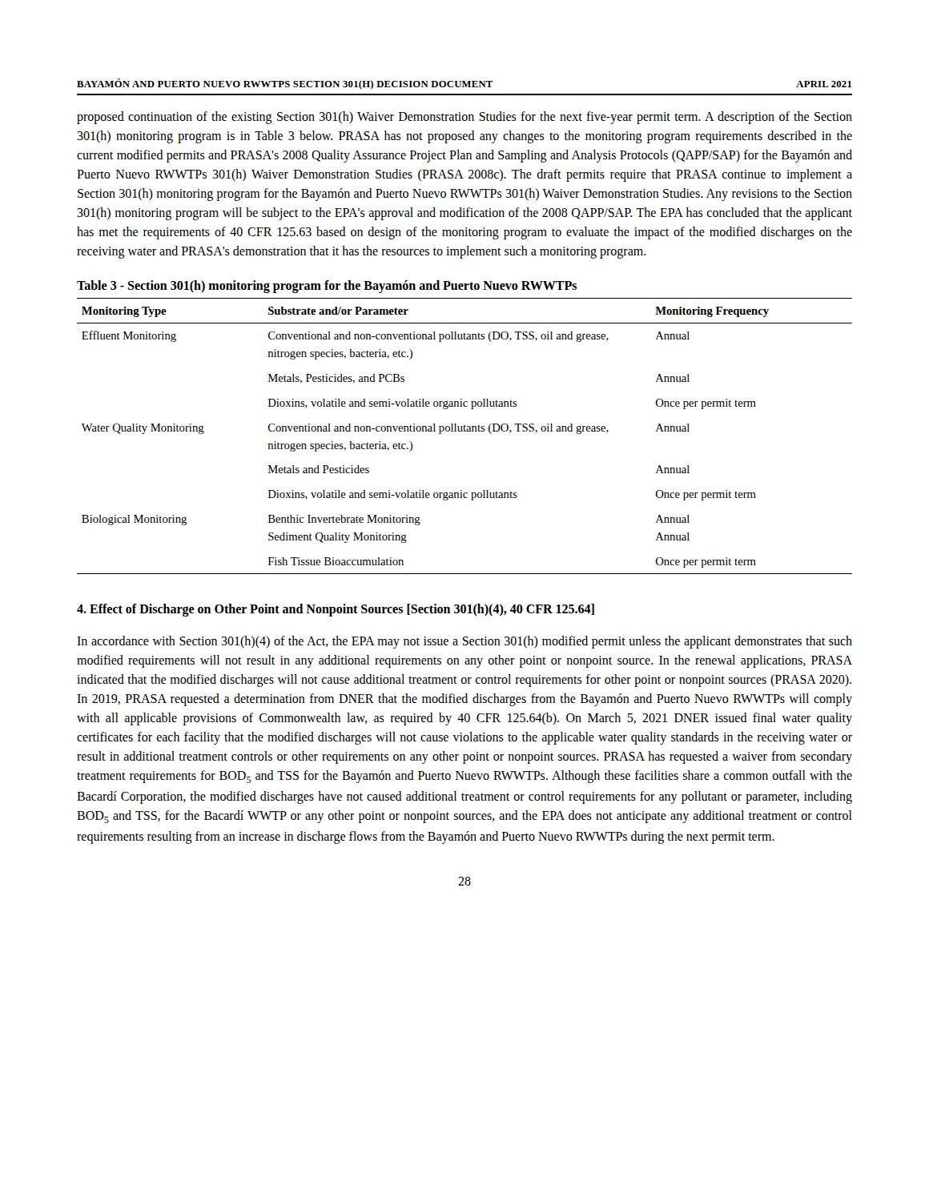Bayamón and Puerto Nuevo RWWTPs Section 301(h) Decision Document April 2021
proposed continuation of the existing Section 301(h) Waiver Demonstration Studies for the next five-year permit term. A description of the Section 301(h) monitoring program is in Table 3 below. PRASA has not proposed any changes to the monitoring program requirements described in the current modified permits and PRASA's 2008 Quality Assurance Project Plan and Sampling and Analysis Protocols (QAPP/SAP) for the Bayamón and Puerto Nuevo RWWTPs 301(h) Waiver Demonstration Studies (PRASA 2008c). The draft permits require that PRASA continue to implement a Section 301(h) monitoring program for the Bayamón and Puerto Nuevo RWWTPs 301(h) Waiver Demonstration Studies. Any revisions to the Section 301(h) monitoring program will be subject to the EPA's approval and modification of the 2008 QAPP/SAP. The EPA has concluded that the applicant has met the requirements of 40 CFR 125.63 based on design of the monitoring program to evaluate the impact of the modified discharges on the receiving water and PRASA's demonstration that it has the resources to implement such a monitoring program.
Table 3 - Section 301(h) monitoring program for the Bayamón and Puerto Nuevo RWWTPs
| Monitoring Type | Substrate and/or Parameter | Monitoring Frequency |
| --- | --- | --- |
| Effluent Monitoring | Conventional and non-conventional pollutants (DO, TSS, oil and grease, nitrogen species, bacteria, etc.) | Annual |
| | Metals, Pesticides, and PCBs | Annual |
| | Dioxins, volatile and semi-volatile organic pollutants | Once per permit term |
| Water Quality Monitoring | Conventional and non-conventional pollutants (DO, TSS, oil and grease, nitrogen species, bacteria, etc.) | Annual |
| | Metals and Pesticides | Annual |
| | Dioxins, volatile and semi-volatile organic pollutants | Once per permit term |
| Biological Monitoring | Benthic Invertebrate Monitoring Sediment Quality Monitoring | Annual Annual |
| | Fish Tissue Bioaccumulation | Once per permit term |
4. Effect of Discharge on Other Point and Nonpoint Sources [Section 301(h)(4), 40 CFR 125.64]
In accordance with Section 301(h)(4) of the Act, the EPA may not issue a Section 301(h) modified permit unless the applicant demonstrates that such modified requirements will not result in any additional requirements on any other point or nonpoint source. In the renewal applications, PRASA indicated that the modified discharges will not cause additional treatment or control requirements for other point or nonpoint sources (PRASA 2020). In 2019, PRASA requested a determination from DNER that the modified discharges from the Bayamón and Puerto Nuevo RWWTPs will comply with all applicable provisions of Commonwealth law, as required by 40 CFR 125.64(b). On March 5, 2021 DNER issued final water quality certificates for each facility that the modified discharges will not cause violations to the applicable water quality standards in the receiving water or result in additional treatment controls or other requirements on any other point or nonpoint sources. PRASA has requested a waiver from secondary treatment requirements for BOD5 and TSS for the Bayamón and Puerto Nuevo RWWTPs. Although these facilities share a common outfall with the Bacardí Corporation, the modified discharges have not caused additional treatment or control requirements for any pollutant or parameter, including BOD5 and TSS, for the Bacardí WWTP or any other point or nonpoint sources, and the EPA does not anticipate any additional treatment or control requirements resulting from an increase in discharge flows from the Bayamón and Puerto Nuevo RWWTPs during the next permit term.
28